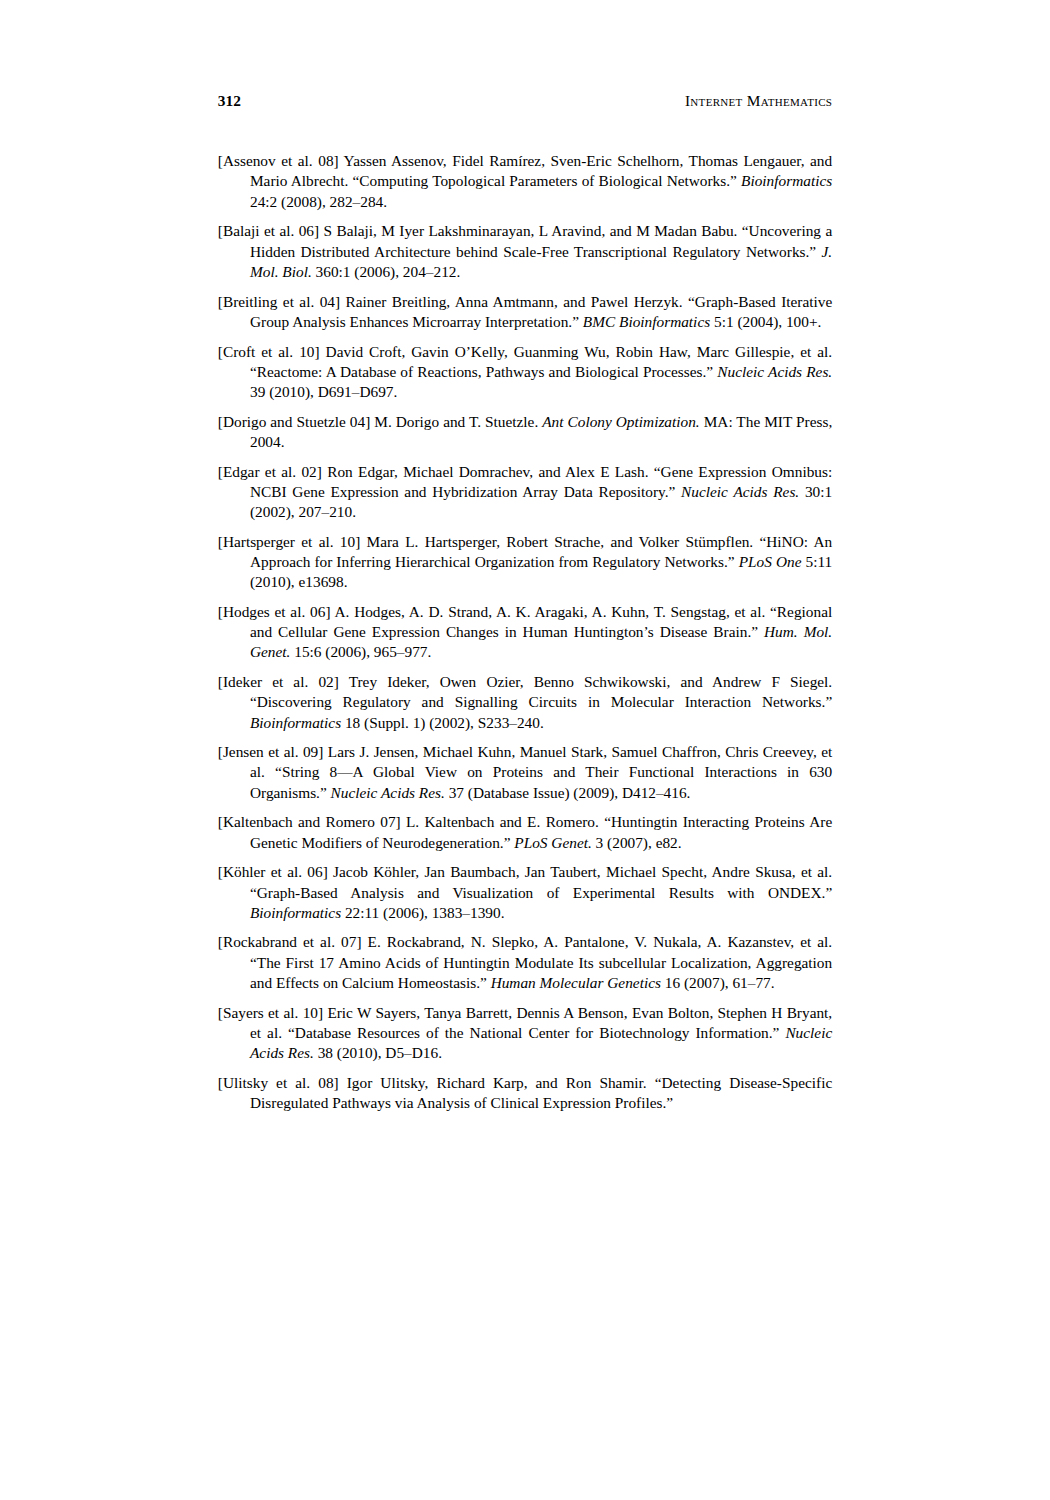312 Internet Mathematics
[Assenov et al. 08] Yassen Assenov, Fidel Ramírez, Sven-Eric Schelhorn, Thomas Lengauer, and Mario Albrecht. “Computing Topological Parameters of Biological Networks.” Bioinformatics 24:2 (2008), 282–284.
[Balaji et al. 06] S Balaji, M Iyer Lakshminarayan, L Aravind, and M Madan Babu. “Uncovering a Hidden Distributed Architecture behind Scale-Free Transcriptional Regulatory Networks.” J. Mol. Biol. 360:1 (2006), 204–212.
[Breitling et al. 04] Rainer Breitling, Anna Amtmann, and Pawel Herzyk. “Graph-Based Iterative Group Analysis Enhances Microarray Interpretation.” BMC Bioinformatics 5:1 (2004), 100+.
[Croft et al. 10] David Croft, Gavin O’Kelly, Guanming Wu, Robin Haw, Marc Gillespie, et al. “Reactome: A Database of Reactions, Pathways and Biological Processes.” Nucleic Acids Res. 39 (2010), D691–D697.
[Dorigo and Stuetzle 04] M. Dorigo and T. Stuetzle. Ant Colony Optimization. MA: The MIT Press, 2004.
[Edgar et al. 02] Ron Edgar, Michael Domrachev, and Alex E Lash. “Gene Expression Omnibus: NCBI Gene Expression and Hybridization Array Data Repository.” Nucleic Acids Res. 30:1 (2002), 207–210.
[Hartsperger et al. 10] Mara L. Hartsperger, Robert Strache, and Volker Stümpflen. “HiNO: An Approach for Inferring Hierarchical Organization from Regulatory Networks.” PLoS One 5:11 (2010), e13698.
[Hodges et al. 06] A. Hodges, A. D. Strand, A. K. Aragaki, A. Kuhn, T. Sengstag, et al. “Regional and Cellular Gene Expression Changes in Human Huntington’s Disease Brain.” Hum. Mol. Genet. 15:6 (2006), 965–977.
[Ideker et al. 02] Trey Ideker, Owen Ozier, Benno Schwikowski, and Andrew F Siegel. “Discovering Regulatory and Signalling Circuits in Molecular Interaction Networks.” Bioinformatics 18 (Suppl. 1) (2002), S233–240.
[Jensen et al. 09] Lars J. Jensen, Michael Kuhn, Manuel Stark, Samuel Chaffron, Chris Creevey, et al. “String 8—A Global View on Proteins and Their Functional Interactions in 630 Organisms.” Nucleic Acids Res. 37 (Database Issue) (2009), D412–416.
[Kaltenbach and Romero 07] L. Kaltenbach and E. Romero. “Huntingtin Interacting Proteins Are Genetic Modifiers of Neurodegeneration.” PLoS Genet. 3 (2007), e82.
[Köhler et al. 06] Jacob Köhler, Jan Baumbach, Jan Taubert, Michael Specht, Andre Skusa, et al. “Graph-Based Analysis and Visualization of Experimental Results with ONDEX.” Bioinformatics 22:11 (2006), 1383–1390.
[Rockabrand et al. 07] E. Rockabrand, N. Slepko, A. Pantalone, V. Nukala, A. Kazanstev, et al. “The First 17 Amino Acids of Huntingtin Modulate Its subcellular Localization, Aggregation and Effects on Calcium Homeostasis.” Human Molecular Genetics 16 (2007), 61–77.
[Sayers et al. 10] Eric W Sayers, Tanya Barrett, Dennis A Benson, Evan Bolton, Stephen H Bryant, et al. “Database Resources of the National Center for Biotechnology Information.” Nucleic Acids Res. 38 (2010), D5–D16.
[Ulitsky et al. 08] Igor Ulitsky, Richard Karp, and Ron Shamir. “Detecting Disease-Specific Disregulated Pathways via Analysis of Clinical Expression Profiles.”